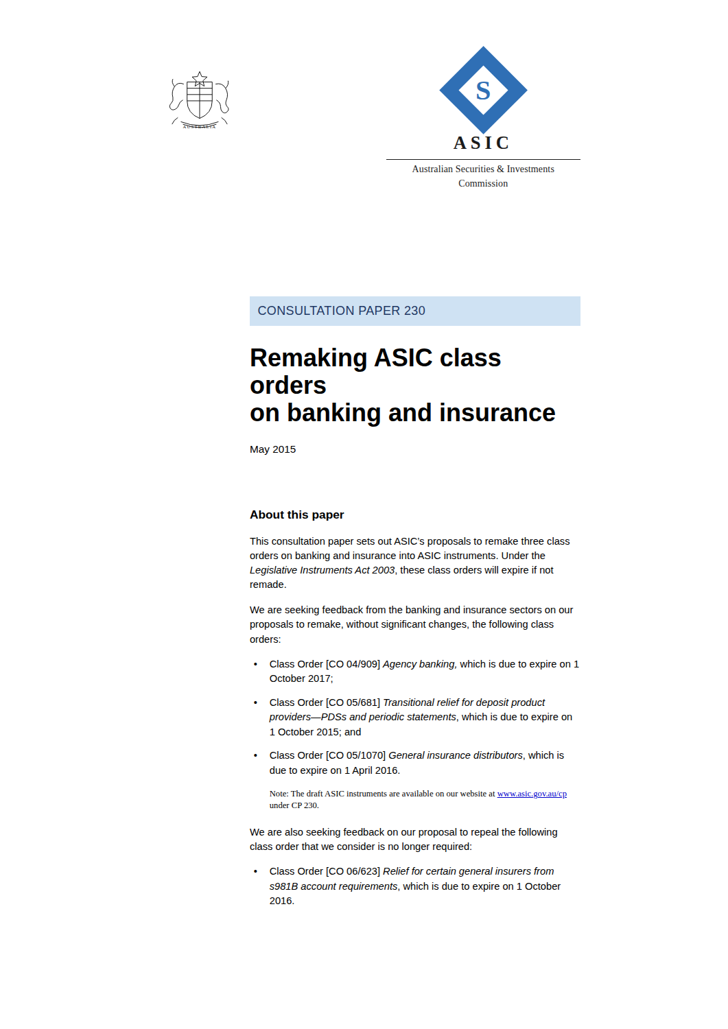AUSTRALIA
S
ASIC
Australian Securities & Investments Commission
CONSULTATION PAPER 230
Remaking ASIC class orders
on banking and insurance
May 2015
About this paper
This consultation paper sets out ASIC’s proposals to remake three class orders on banking and insurance into ASIC instruments. Under the Legislative Instruments Act 2003, these class orders will expire if not remade.
We are seeking feedback from the banking and insurance sectors on our proposals to remake, without significant changes, the following class orders:
Class Order [CO 04/909] Agency banking, which is due to expire on 1 October 2017;
Class Order [CO 05/681] Transitional relief for deposit product providers—PDSs and periodic statements, which is due to expire on 1 October 2015; and
Class Order [CO 05/1070] General insurance distributors, which is due to expire on 1 April 2016.
Note: The draft ASIC instruments are available on our website at www.asic.gov.au/cp under CP 230.
We are also seeking feedback on our proposal to repeal the following class order that we consider is no longer required:
Class Order [CO 06/623] Relief for certain general insurers from s981B account requirements, which is due to expire on 1 October 2016.